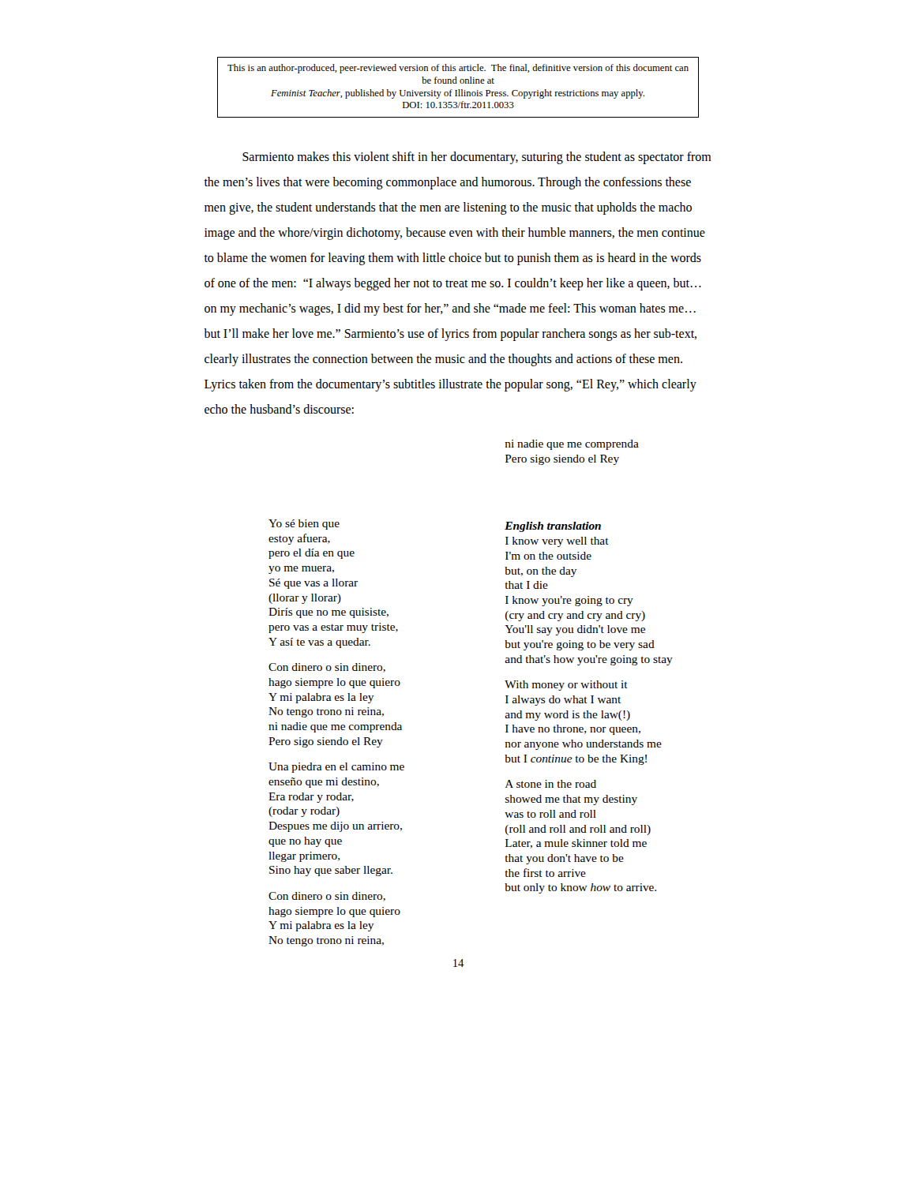This is an author-produced, peer-reviewed version of this article. The final, definitive version of this document can be found online at
Feminist Teacher, published by University of Illinois Press. Copyright restrictions may apply.
DOI: 10.1353/ftr.2011.0033
Sarmiento makes this violent shift in her documentary, suturing the student as spectator from the men’s lives that were becoming commonplace and humorous. Through the confessions these men give, the student understands that the men are listening to the music that upholds the macho image and the whore/virgin dichotomy, because even with their humble manners, the men continue to blame the women for leaving them with little choice but to punish them as is heard in the words of one of the men: “I always begged her not to treat me so. I couldn’t keep her like a queen, but…on my mechanic’s wages, I did my best for her,” and she “made me feel: This woman hates me…but I’ll make her love me.” Sarmiento’s use of lyrics from popular ranchera songs as her sub-text, clearly illustrates the connection between the music and the thoughts and actions of these men. Lyrics taken from the documentary’s subtitles illustrate the popular song, “El Rey,” which clearly echo the husband’s discourse:
Yo sé bien que
estoy afuera,
pero el día en que
yo me muera,
Sé que vas a llorar
(llorar y llorar)
Dirís que no me quisiste,
pero vas a estar muy triste,
Y así te vas a quedar.
Con dinero o sin dinero,
hago siempre lo que quiero
Y mi palabra es la ley
No tengo trono ni reina,
ni nadie que me comprenda
Pero sigo siendo el Rey
Una piedra en el camino me
enseño que mi destino,
Era rodar y rodar,
(rodar y rodar)
Despues me dijo un arriero,
que no hay que
llegar primero,
Sino hay que saber llegar.
Con dinero o sin dinero,
hago siempre lo que quiero
Y mi palabra es la ley
No tengo trono ni reina,
ni nadie que me comprenda
Pero sigo siendo el Rey
English translation
I know very well that
I'm on the outside
but, on the day
that I die
I know you're going to cry
(cry and cry and cry and cry)
You'll say you didn't love me
but you're going to be very sad
and that's how you're going to stay
With money or without it
I always do what I want
and my word is the law(!)
I have no throne, nor queen,
nor anyone who understands me
but I continue to be the King!
A stone in the road
showed me that my destiny
was to roll and roll
(roll and roll and roll and roll)
Later, a mule skinner told me
that you don't have to be
the first to arrive
but only to know how to arrive.
14